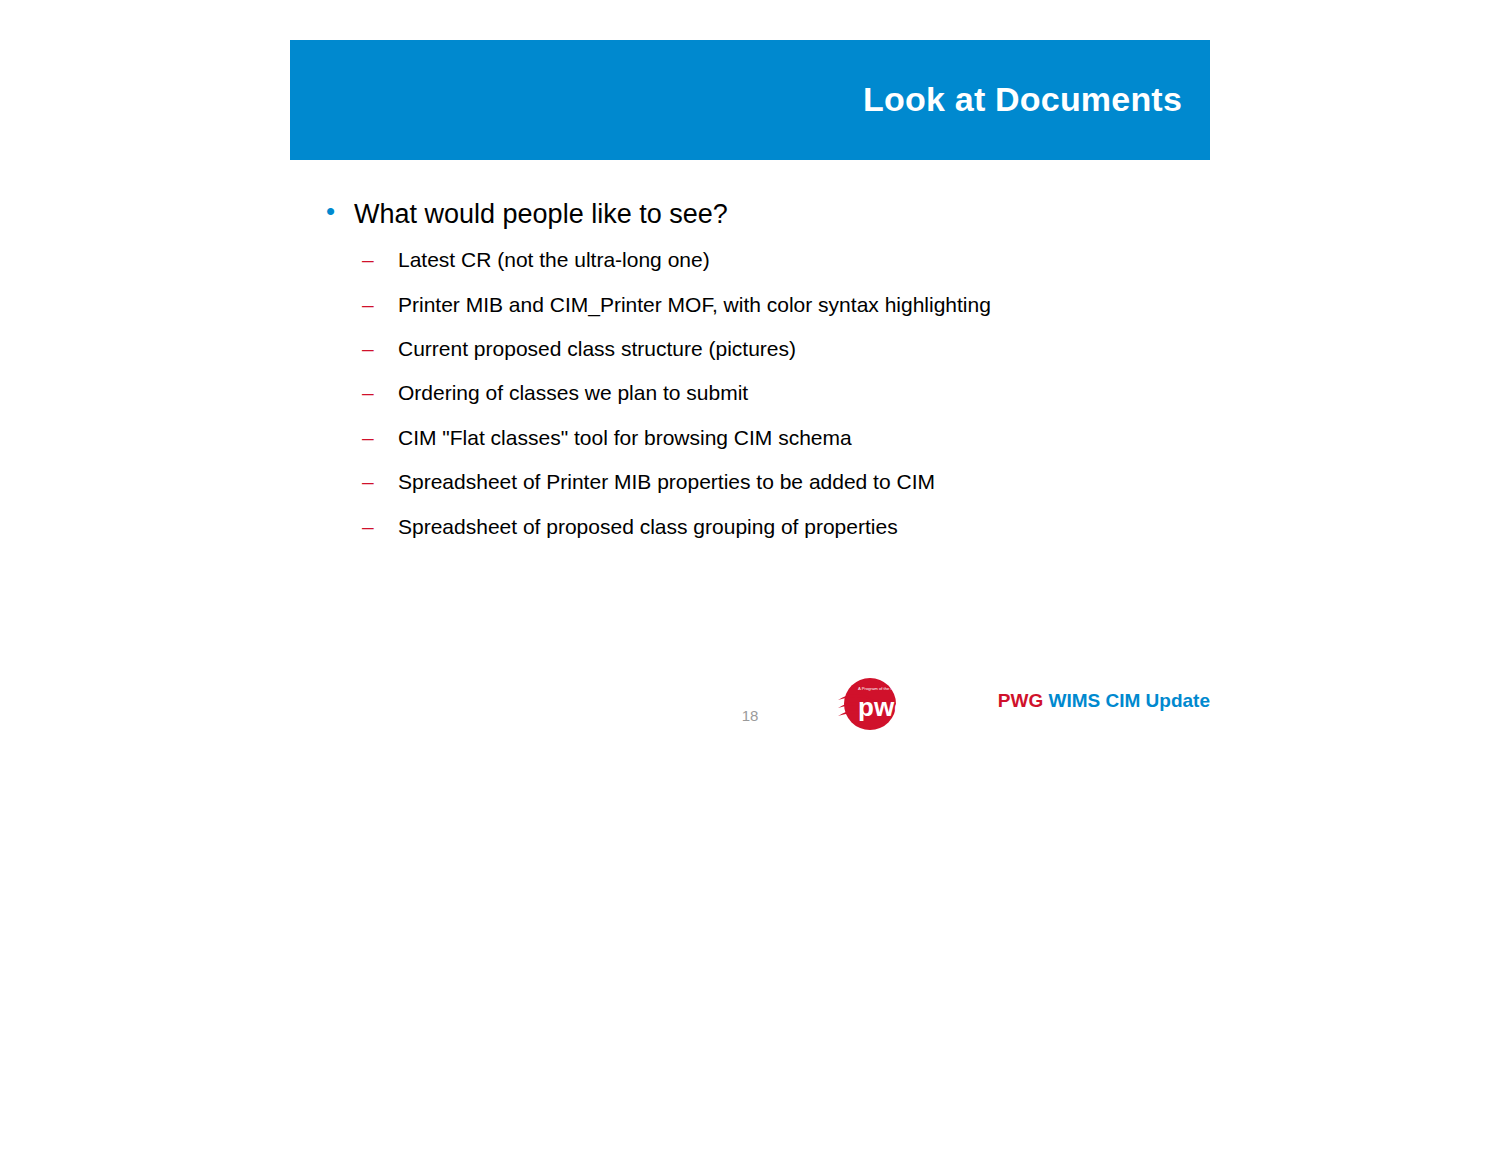Look at Documents
What would people like to see?
Latest CR (not the ultra-long one)
Printer MIB and CIM_Printer MOF, with color syntax highlighting
Current proposed class structure (pictures)
Ordering of classes we plan to submit
CIM "Flat classes" tool for browsing CIM schema
Spreadsheet of Printer MIB properties to be added to CIM
Spreadsheet of proposed class grouping of properties
18
pwg A Program of the IEEE-ISTO
PWG WIMS CIM Update